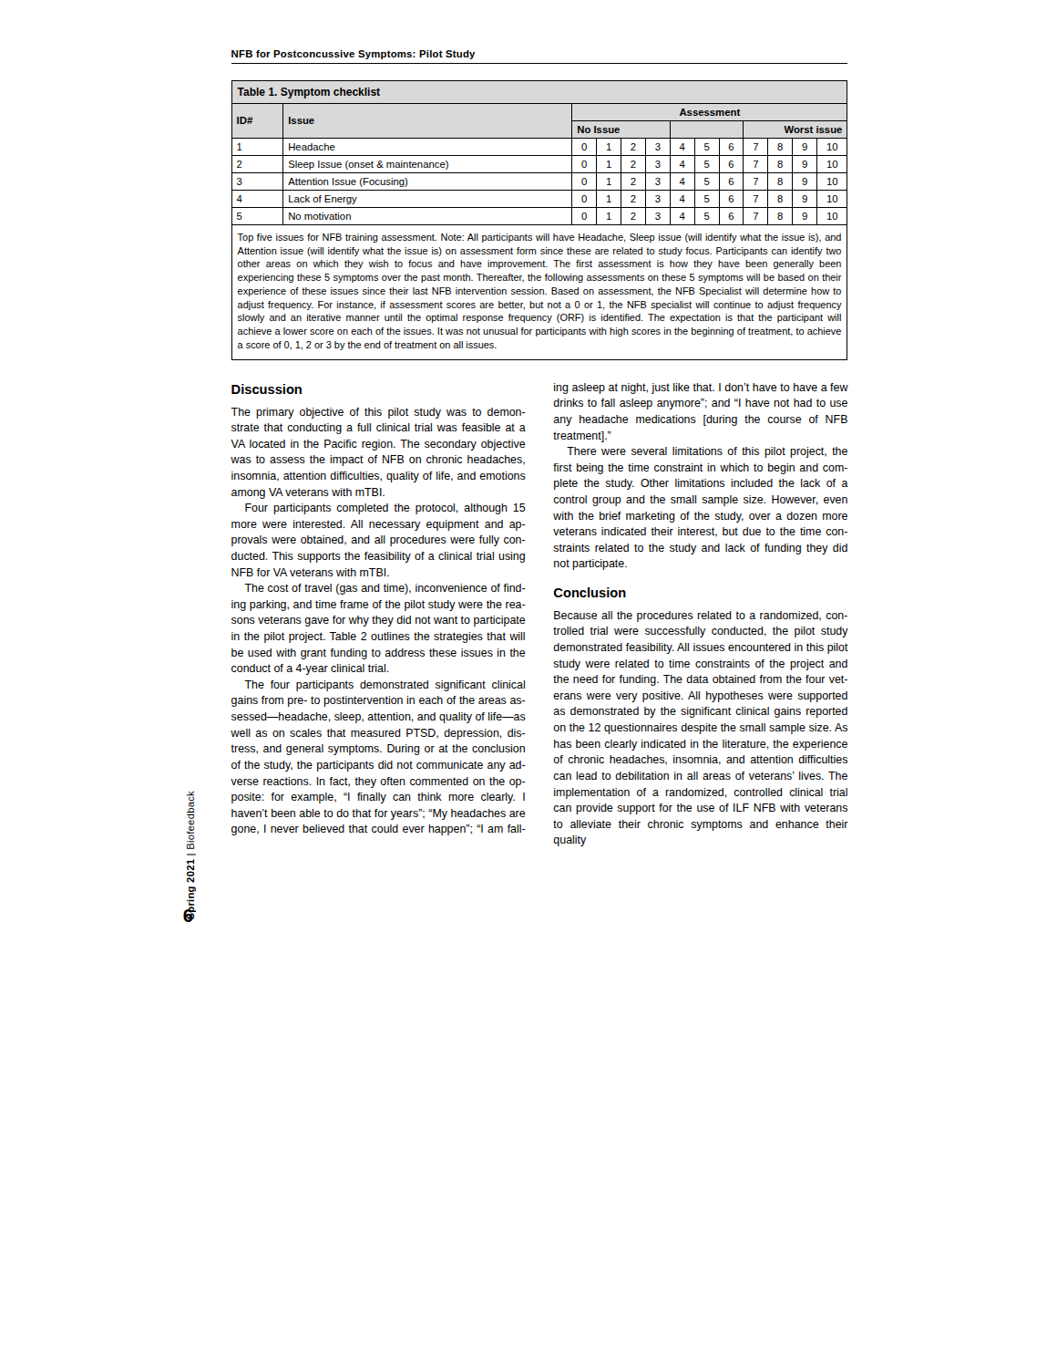NFB for Postconcussive Symptoms: Pilot Study
Table 1. Symptom checklist
| ID# | Issue | Assessment |
| --- | --- | --- |
| No Issue | | Worst issue |
| 1 | Headache | 0 | 1 | 2 | 3 | 4 | 5 | 6 | 7 | 8 | 9 | 10 |
| 2 | Sleep Issue (onset & maintenance) | 0 | 1 | 2 | 3 | 4 | 5 | 6 | 7 | 8 | 9 | 10 |
| 3 | Attention Issue (Focusing) | 0 | 1 | 2 | 3 | 4 | 5 | 6 | 7 | 8 | 9 | 10 |
| 4 | Lack of Energy | 0 | 1 | 2 | 3 | 4 | 5 | 6 | 7 | 8 | 9 | 10 |
| 5 | No motivation | 0 | 1 | 2 | 3 | 4 | 5 | 6 | 7 | 8 | 9 | 10 |
Top five issues for NFB training assessment. Note: All participants will have Headache, Sleep issue (will identify what the issue is), and Attention issue (will identify what the issue is) on assessment form since these are related to study focus. Participants can identify two other areas on which they wish to focus and have improvement. The first assessment is how they have been generally been experiencing these 5 symptoms over the past month. Thereafter, the following assessments on these 5 symptoms will be based on their experience of these issues since their last NFB intervention session. Based on assessment, the NFB Specialist will determine how to adjust frequency. For instance, if assessment scores are better, but not a 0 or 1, the NFB specialist will continue to adjust frequency slowly and an iterative manner until the optimal response frequency (ORF) is identified. The expectation is that the participant will achieve a lower score on each of the issues. It was not unusual for participants with high scores in the beginning of treatment, to achieve a score of 0, 1, 2 or 3 by the end of treatment on all issues.
Discussion
The primary objective of this pilot study was to demonstrate that conducting a full clinical trial was feasible at a VA located in the Pacific region. The secondary objective was to assess the impact of NFB on chronic headaches, insomnia, attention difficulties, quality of life, and emotions among VA veterans with mTBI.
Four participants completed the protocol, although 15 more were interested. All necessary equipment and approvals were obtained, and all procedures were fully conducted. This supports the feasibility of a clinical trial using NFB for VA veterans with mTBI.
The cost of travel (gas and time), inconvenience of finding parking, and time frame of the pilot study were the reasons veterans gave for why they did not want to participate in the pilot project. Table 2 outlines the strategies that will be used with grant funding to address these issues in the conduct of a 4-year clinical trial.
The four participants demonstrated significant clinical gains from pre- to postintervention in each of the areas assessed—headache, sleep, attention, and quality of life—as well as on scales that measured PTSD, depression, distress, and general symptoms. During or at the conclusion of the study, the participants did not communicate any adverse reactions. In fact, they often commented on the opposite: for example, “I finally can think more clearly. I haven’t been able to do that for years”; “My headaches are gone, I never believed that could ever happen”; “I am falling asleep at night, just like that. I don’t have to have a few drinks to fall asleep anymore”; and “I have not had to use any headache medications [during the course of NFB treatment].”
There were several limitations of this pilot project, the first being the time constraint in which to begin and complete the study. Other limitations included the lack of a control group and the small sample size. However, even with the brief marketing of the study, over a dozen more veterans indicated their interest, but due to the time constraints related to the study and lack of funding they did not participate.
Conclusion
Because all the procedures related to a randomized, controlled trial were successfully conducted, the pilot study demonstrated feasibility. All issues encountered in this pilot study were related to time constraints of the project and the need for funding. The data obtained from the four veterans were very positive. All hypotheses were supported as demonstrated by the significant clinical gains reported on the 12 questionnaires despite the small sample size. As has been clearly indicated in the literature, the experience of chronic headaches, insomnia, and attention difficulties can lead to debilitation in all areas of veterans’ lives. The implementation of a randomized, controlled clinical trial can provide support for the use of ILF NFB with veterans to alleviate their chronic symptoms and enhance their quality
Spring 2021 | Biofeedback
6